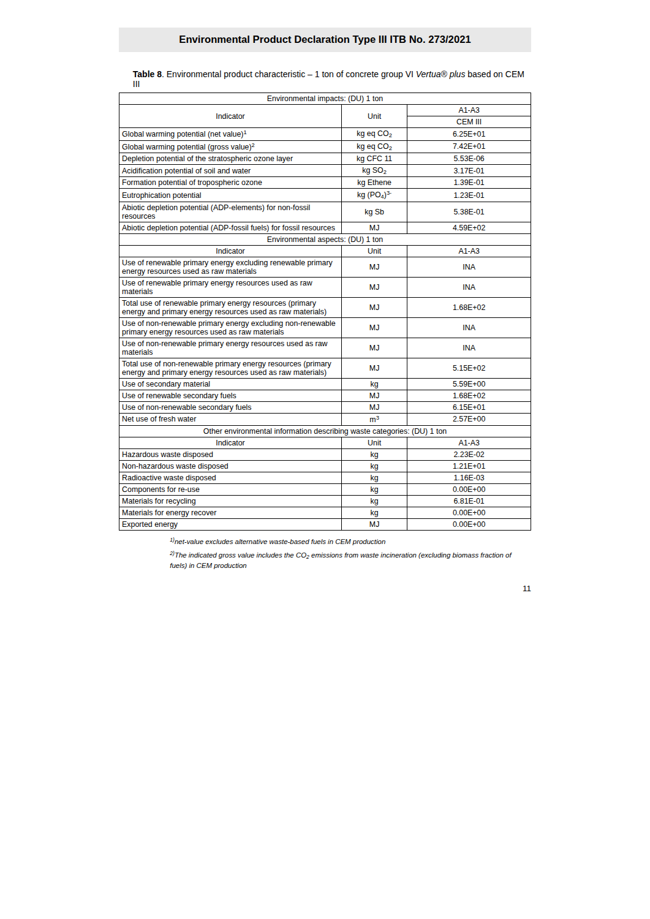Environmental Product Declaration Type III ITB No. 273/2021
Table 8. Environmental product characteristic – 1 ton of concrete group VI Vertua® plus based on CEM III
| Environmental impacts: (DU) 1 ton |
| Indicator | Unit | A1-A3 |
| CEM III |
| Global warming potential (net value) 1 | kg eq CO 2 | 6.25E+01 |
| Global warming potential (gross value) 2 | kg eq CO 2 | 7.42E+01 |
| Depletion potential of the stratospheric ozone layer | kg CFC 11 | 5.53E-06 |
| Acidification potential of soil and water | kg SO 2 | 3.17E-01 |
| Formation potential of tropospheric ozone | kg Ethene | 1.39E-01 |
| Eutrophication potential | kg (PO 4 ) 3- | 1.23E-01 |
| Abiotic depletion potential (ADP-elements) for non-fossil resources | kg Sb | 5.38E-01 |
| Abiotic depletion potential (ADP-fossil fuels) for fossil resources | MJ | 4.59E+02 |
| Environmental aspects: (DU) 1 ton |
| Indicator | Unit | A1-A3 |
| Use of renewable primary energy excluding renewable primary energy resources used as raw materials | MJ | INA |
| Use of renewable primary energy resources used as raw materials | MJ | INA |
| Total use of renewable primary energy resources (primary energy and primary energy resources used as raw materials) | MJ | 1.68E+02 |
| Use of non-renewable primary energy excluding non-renewable primary energy resources used as raw materials | MJ | INA |
| Use of non-renewable primary energy resources used as raw materials | MJ | INA |
| Total use of non-renewable primary energy resources (primary energy and primary energy resources used as raw materials) | MJ | 5.15E+02 |
| Use of secondary material | kg | 5.59E+00 |
| Use of renewable secondary fuels | MJ | 1.68E+02 |
| Use of non-renewable secondary fuels | MJ | 6.15E+01 |
| Net use of fresh water | m 3 | 2.57E+00 |
| Other environmental information describing waste categories: (DU) 1 ton |
| Indicator | Unit | A1-A3 |
| Hazardous waste disposed | kg | 2.23E-02 |
| Non-hazardous waste disposed | kg | 1.21E+01 |
| Radioactive waste disposed | kg | 1.16E-03 |
| Components for re-use | kg | 0.00E+00 |
| Materials for recycling | kg | 6.81E-01 |
| Materials for energy recover | kg | 0.00E+00 |
| Exported energy | MJ | 0.00E+00 |
1)net-value excludes alternative waste-based fuels in CEM production
2)The indicated gross value includes the CO2 emissions from waste incineration (excluding biomass fraction of fuels) in CEM production
11